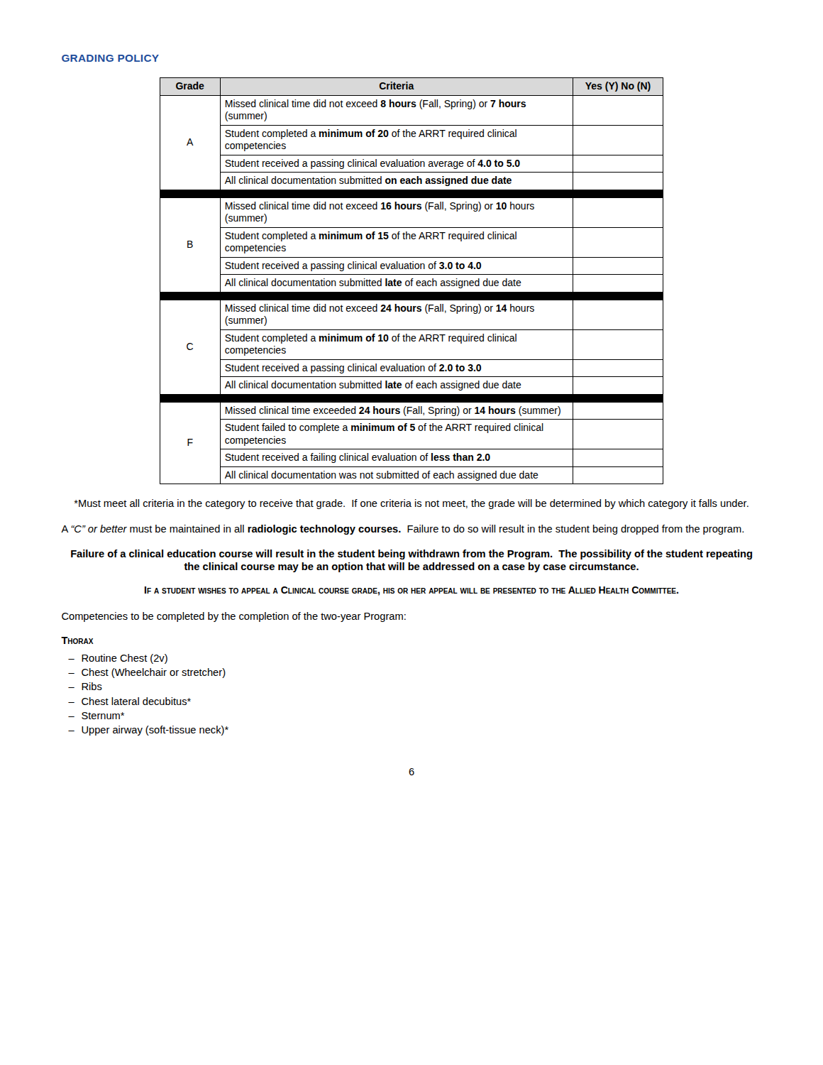GRADING POLICY
| Grade | Criteria | Yes (Y) No (N) |
| --- | --- | --- |
| A | Missed clinical time did not exceed 8 hours (Fall, Spring) or 7 hours (summer) | |
| Student completed a minimum of 20 of the ARRT required clinical competencies | |
| Student received a passing clinical evaluation average of 4.0 to 5.0 | |
| All clinical documentation submitted on each assigned due date | |
| B | Missed clinical time did not exceed 16 hours (Fall, Spring) or 10 hours (summer) | |
| Student completed a minimum of 15 of the ARRT required clinical competencies | |
| Student received a passing clinical evaluation of 3.0 to 4.0 | |
| All clinical documentation submitted late of each assigned due date | |
| C | Missed clinical time did not exceed 24 hours (Fall, Spring) or 14 hours (summer) | |
| Student completed a minimum of 10 of the ARRT required clinical competencies | |
| Student received a passing clinical evaluation of 2.0 to 3.0 | |
| All clinical documentation submitted late of each assigned due date | |
| F | Missed clinical time exceeded 24 hours (Fall, Spring) or 14 hours (summer) | |
| Student failed to complete a minimum of 5 of the ARRT required clinical competencies | |
| Student received a failing clinical evaluation of less than 2.0 | |
| All clinical documentation was not submitted of each assigned due date | |
*Must meet all criteria in the category to receive that grade. If one criteria is not meet, the grade will be determined by which category it falls under.
A “C” or better must be maintained in all radiologic technology courses. Failure to do so will result in the student being dropped from the program.
Failure of a clinical education course will result in the student being withdrawn from the Program. The possibility of the student repeating the clinical course may be an option that will be addressed on a case by case circumstance.
If a student wishes to appeal a Clinical course grade, his or her appeal will be presented to the Allied Health Committee.
Competencies to be completed by the completion of the two-year Program:
Thorax
Routine Chest (2v)
Chest (Wheelchair or stretcher)
Ribs
Chest lateral decubitus*
Sternum*
Upper airway (soft-tissue neck)*
6